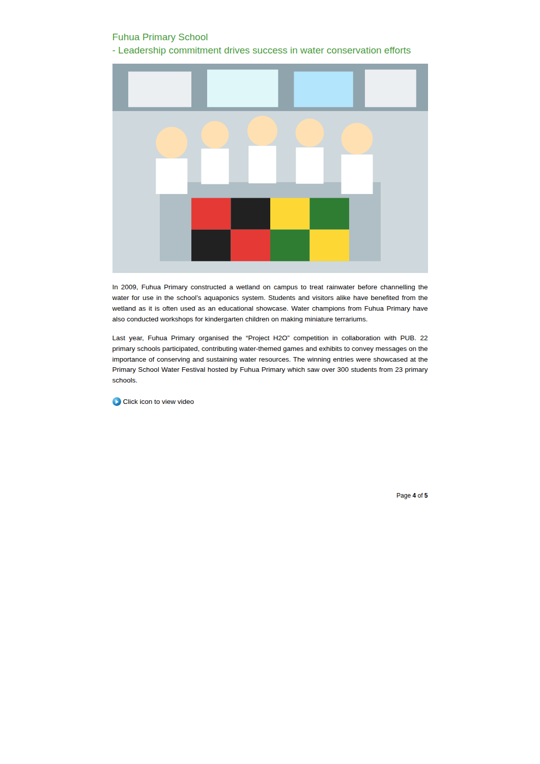Fuhua Primary School- Leadership commitment drives success in water conservation efforts
In 2009, Fuhua Primary constructed a wetland on campus to treat rainwater before channelling the water for use in the school’s aquaponics system. Students and visitors alike have benefited from the wetland as it is often used as an educational showcase. Water champions from Fuhua Primary have also conducted workshops for kindergarten children on making miniature terrariums.
Last year, Fuhua Primary organised the “Project H2O” competition in collaboration with PUB. 22 primary schools participated, contributing water-themed games and exhibits to convey messages on the importance of conserving and sustaining water resources. The winning entries were showcased at the Primary School Water Festival hosted by Fuhua Primary which saw over 300 students from 23 primary schools.
Click icon to view video
Page 4 of 5